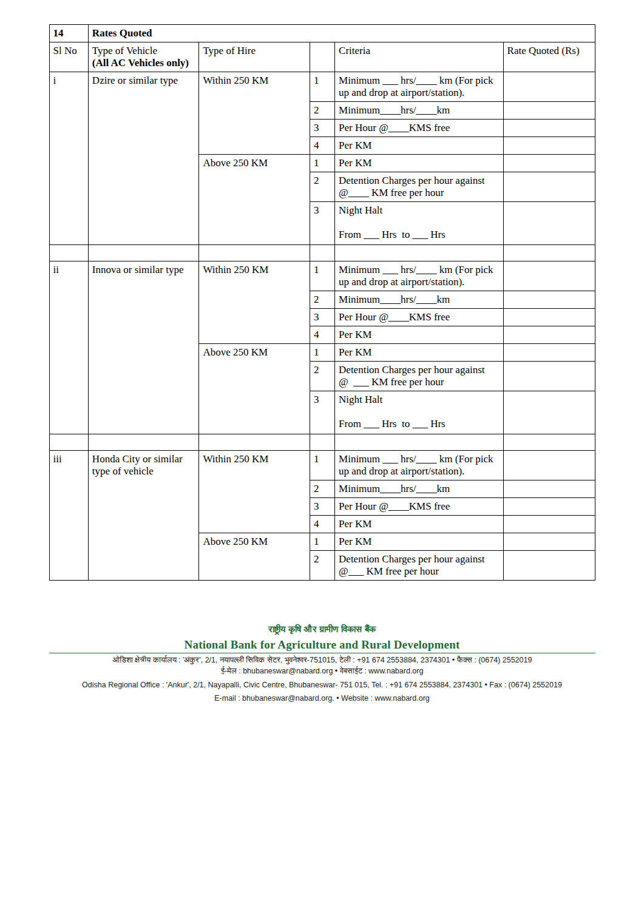| 14 | Rates Quoted |
| Sl No | Type of Vehicle (All AC Vehicles only) | Type of Hire | | Criteria | Rate Quoted (Rs) |
| i | Dzire or similar type | Within 250 KM | 1 | Minimum ___ hrs/____ km (For pick up and drop at airport/station). | |
| 2 | Minimum____hrs/____km | |
| 3 | Per Hour @____KMS free | |
| 4 | Per KM | |
| Above 250 KM | 1 | Per KM | |
| 2 | Detention Charges per hour against @____ KM free per hour | |
| 3 | Night Halt From ___ Hrs to ___ Hrs | |
| ii | Innova or similar type | Within 250 KM | 1 | Minimum ___ hrs/____ km (For pick up and drop at airport/station). | |
| 2 | Minimum____hrs/____km | |
| 3 | Per Hour @____KMS free | |
| 4 | Per KM | |
| Above 250 KM | 1 | Per KM | |
| 2 | Detention Charges per hour against @ ___ KM free per hour | |
| 3 | Night Halt From ___ Hrs to ___ Hrs | |
| iii | Honda City or similar type of vehicle | Within 250 KM | 1 | Minimum ___ hrs/____ km (For pick up and drop at airport/station). | |
| 2 | Minimum____hrs/____km | |
| 3 | Per Hour @____KMS free | |
| 4 | Per KM | |
| Above 250 KM | 1 | Per KM | |
| 2 | Detention Charges per hour against @___ KM free per hour | |
राष्ट्रीय कृषि और ग्रामीण विकास बैंक
National Bank for Agriculture and Rural Development
ओडिशा क्षेत्रीय कार्यालय : 'अंकुर', 2/1, नयापल्ली सिविक सेंटर, भुवनेश्वर-751015, टेली : +91 674 2553884, 2374301 • फैक्स : (0674) 2552019
ई-मेल : bhubaneswar@nabard.org • वेबसाईट : www.nabard.org
Odisha Regional Office : 'Ankur', 2/1, Nayapalli, Civic Centre, Bhubaneswar- 751 015, Tel. : +91 674 2553884, 2374301 • Fax : (0674) 2552019
E-mail : bhubaneswar@nabard.org. • Website : www.nabard.org